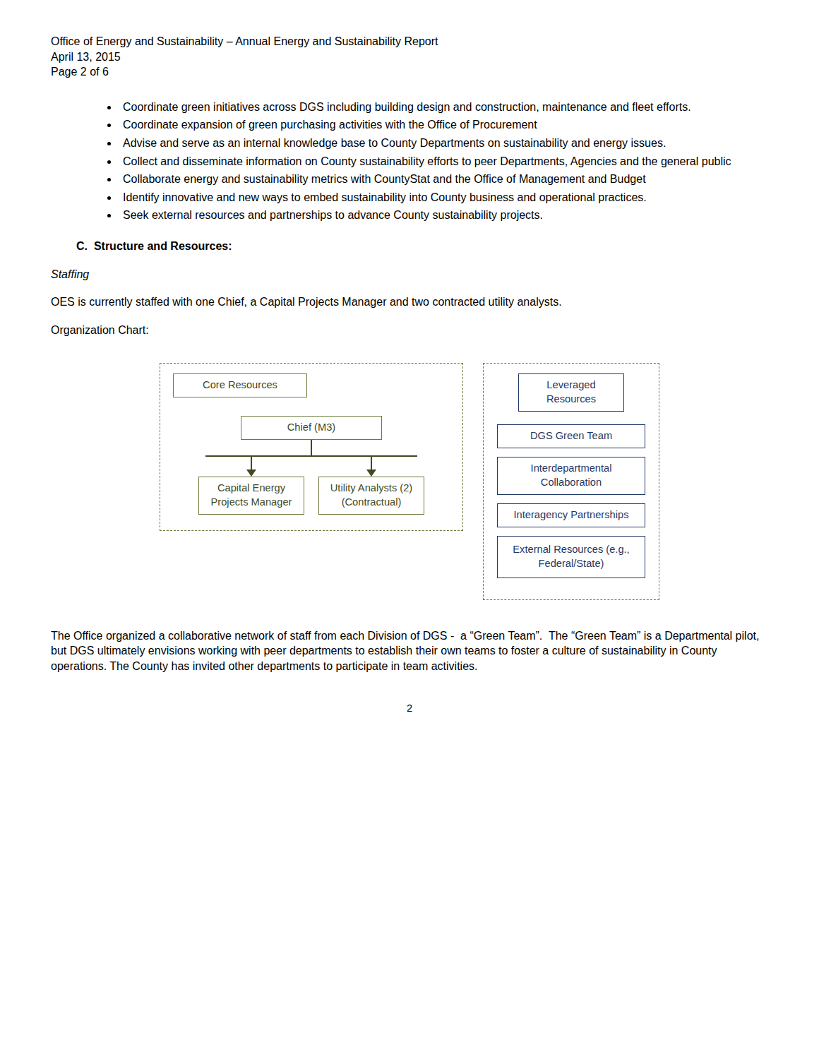Office of Energy and Sustainability – Annual Energy and Sustainability Report
April 13, 2015
Page 2 of 6
Coordinate green initiatives across DGS including building design and construction, maintenance and fleet efforts.
Coordinate expansion of green purchasing activities with the Office of Procurement
Advise and serve as an internal knowledge base to County Departments on sustainability and energy issues.
Collect and disseminate information on County sustainability efforts to peer Departments, Agencies and the general public
Collaborate energy and sustainability metrics with CountyStat and the Office of Management and Budget
Identify innovative and new ways to embed sustainability into County business and operational practices.
Seek external resources and partnerships to advance County sustainability projects.
C. Structure and Resources:
Staffing
OES is currently staffed with one Chief, a Capital Projects Manager and two contracted utility analysts.
Organization Chart:
Core Resources
Chief (M3)
Capital Energy Projects Manager
Utility Analysts (2) (Contractual)
Leveraged Resources
DGS Green Team
Interdepartmental Collaboration
Interagency Partnerships
External Resources (e.g., Federal/State)
The Office organized a collaborative network of staff from each Division of DGS - a “Green Team”. The “Green Team” is a Departmental pilot, but DGS ultimately envisions working with peer departments to establish their own teams to foster a culture of sustainability in County operations. The County has invited other departments to participate in team activities.
2